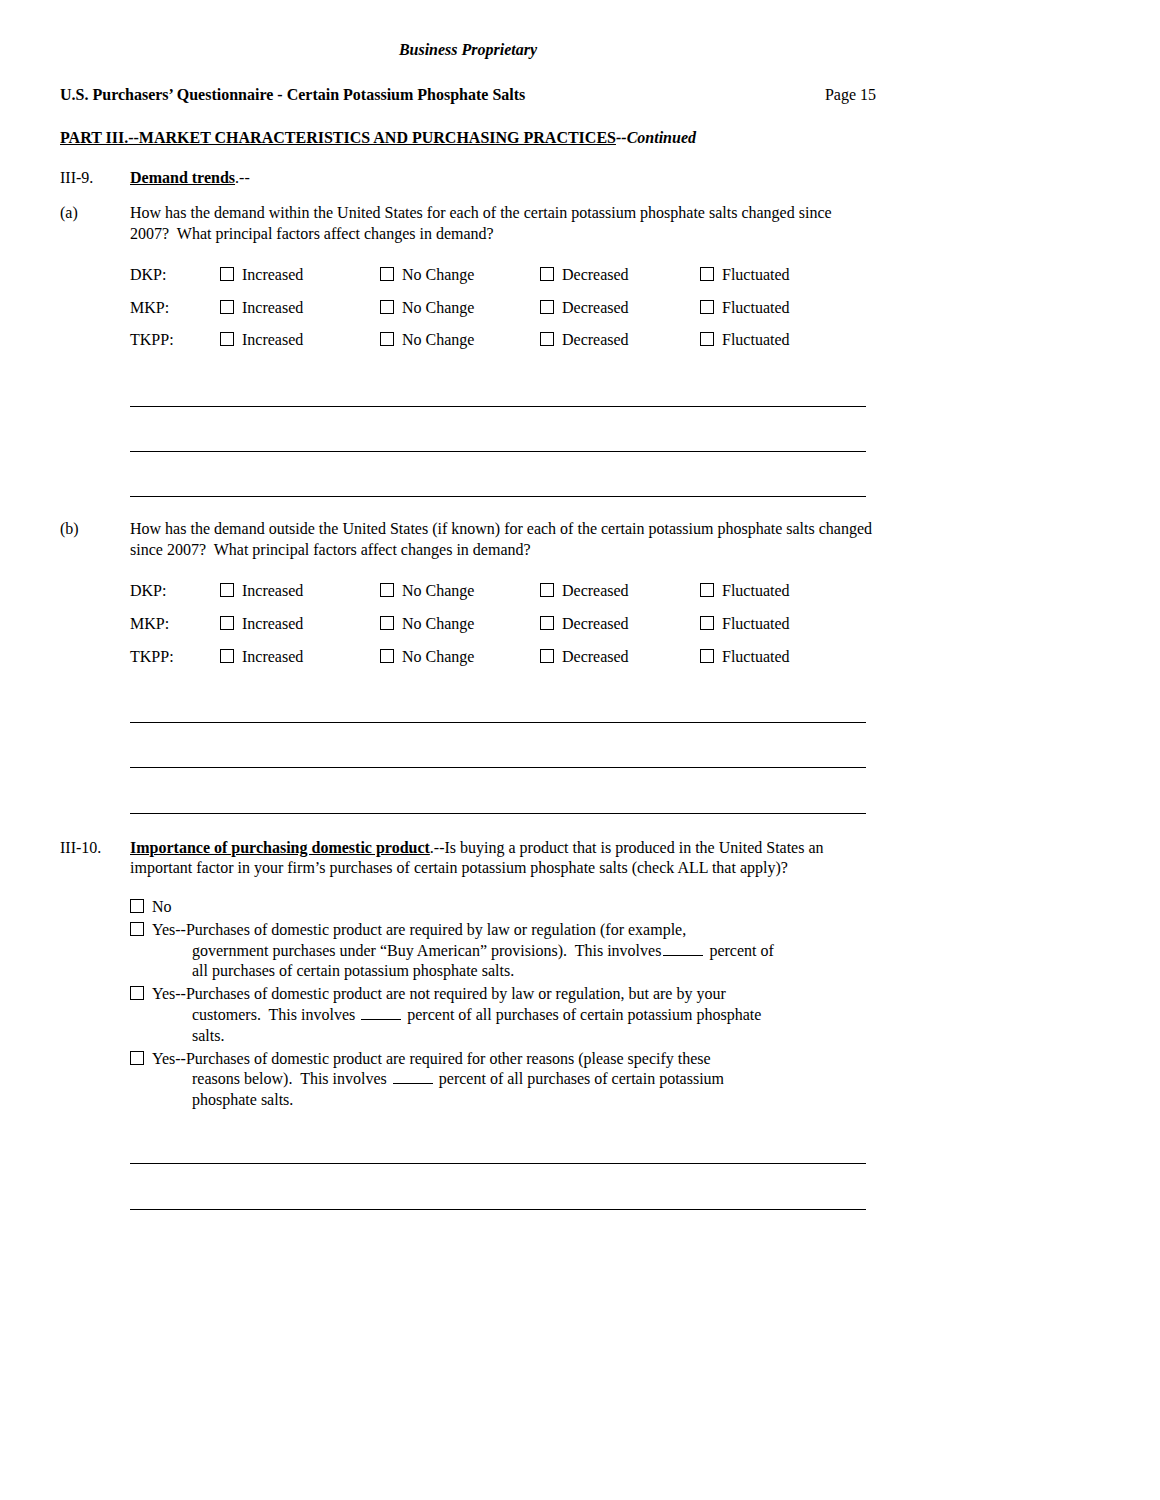Business Proprietary
U.S. Purchasers’ Questionnaire - Certain Potassium Phosphate Salts Page 15
PART III.--MARKET CHARACTERISTICS AND PURCHASING PRACTICES--Continued
III-9.
Demand trends.--
(a)
How has the demand within the United States for each of the certain potassium phosphate salts changed since 2007? What principal factors affect changes in demand?
| DKP: | Increased | No Change | Decreased | Fluctuated |
| MKP: | Increased | No Change | Decreased | Fluctuated |
| TKPP: | Increased | No Change | Decreased | Fluctuated |
(b)
How has the demand outside the United States (if known) for each of the certain potassium phosphate salts changed since 2007? What principal factors affect changes in demand?
| DKP: | Increased | No Change | Decreased | Fluctuated |
| MKP: | Increased | No Change | Decreased | Fluctuated |
| TKPP: | Increased | No Change | Decreased | Fluctuated |
III-10.
Importance of purchasing domestic product.--Is buying a product that is produced in the United States an important factor in your firm’s purchases of certain potassium phosphate salts (check ALL that apply)?
No
Yes--Purchases of domestic product are required by law or regulation (for example, government purchases under “Buy American” provisions). This involves percent of all purchases of certain potassium phosphate salts.
Yes--Purchases of domestic product are not required by law or regulation, but are by your customers. This involves percent of all purchases of certain potassium phosphate salts.
Yes--Purchases of domestic product are required for other reasons (please specify these reasons below). This involves percent of all purchases of certain potassium phosphate salts.